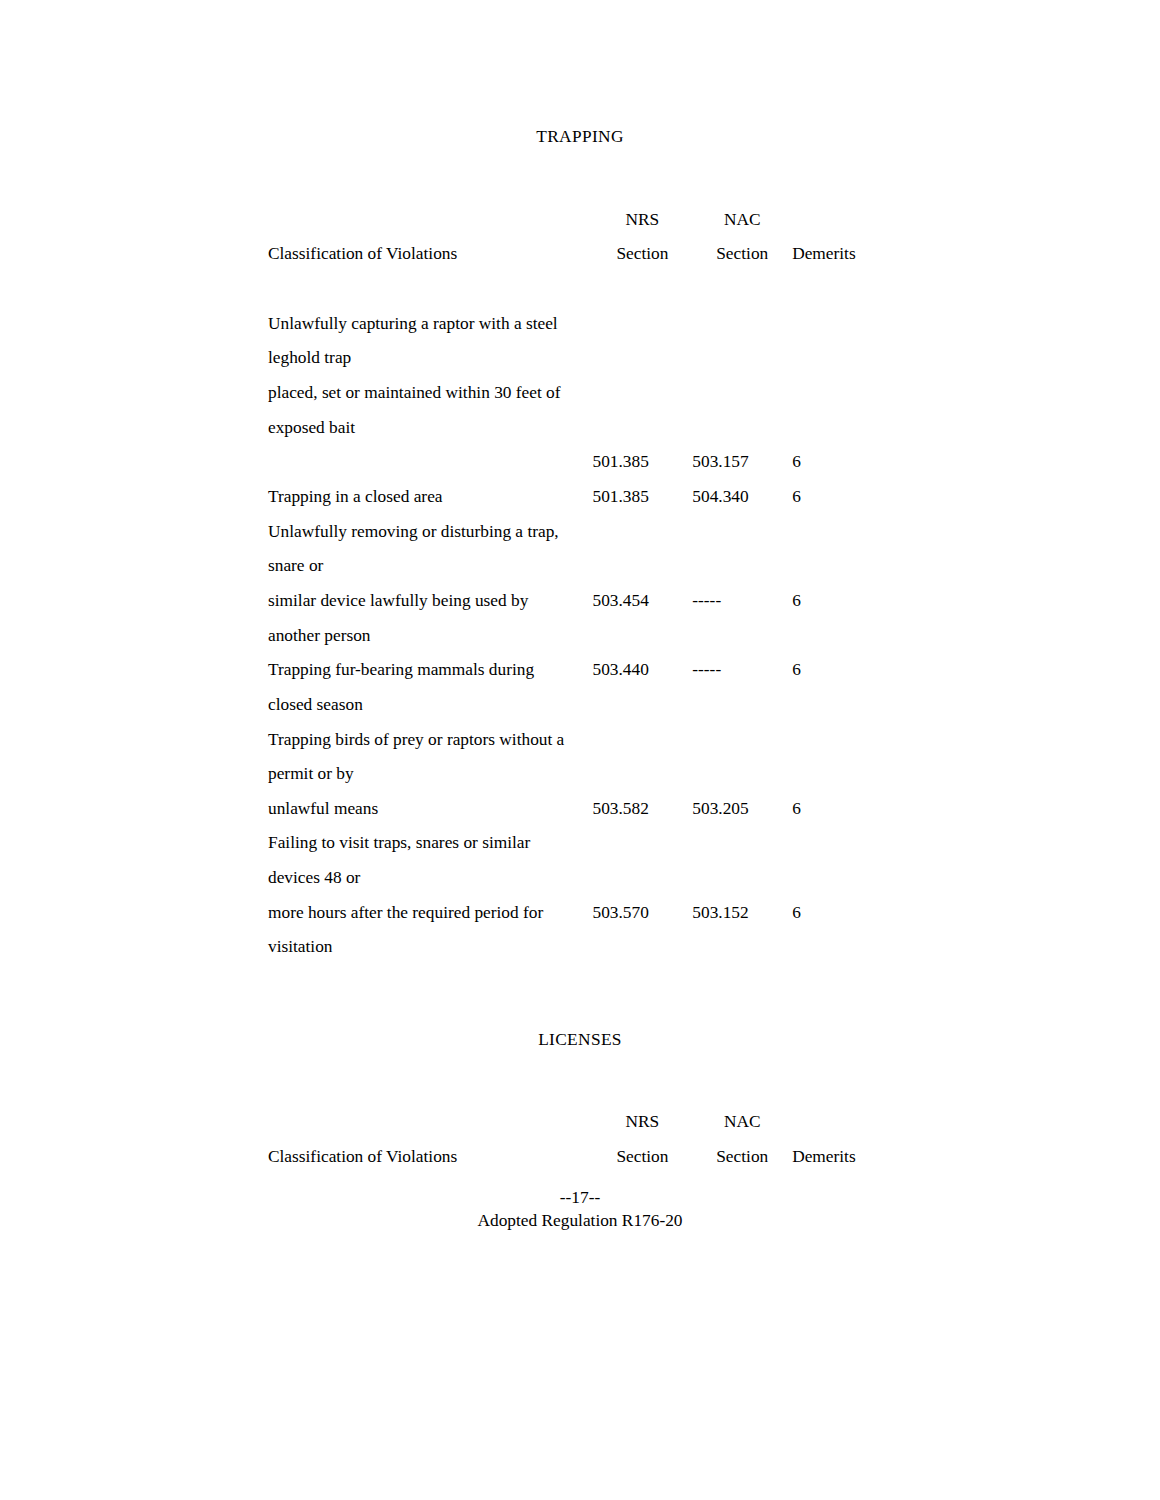TRAPPING
| | NRS | NAC | |
| Classification of Violations | Section | Section | Demerits |
| Unlawfully capturing a raptor with a steel leghold trap | | | |
| placed, set or maintained within 30 feet of exposed bait | | | |
| | 501.385 | 503.157 | 6 |
| Trapping in a closed area | 501.385 | 504.340 | 6 |
| Unlawfully removing or disturbing a trap, snare or | | | |
| similar device lawfully being used by another person | 503.454 | ----- | 6 |
| Trapping fur-bearing mammals during closed season | 503.440 | ----- | 6 |
| Trapping birds of prey or raptors without a permit or by | | | |
| unlawful means | 503.582 | 503.205 | 6 |
| Failing to visit traps, snares or similar devices 48 or | | | |
| more hours after the required period for visitation | 503.570 | 503.152 | 6 |
LICENSES
| | NRS | NAC | |
| Classification of Violations | Section | Section | Demerits |
--17--
Adopted Regulation R176-20